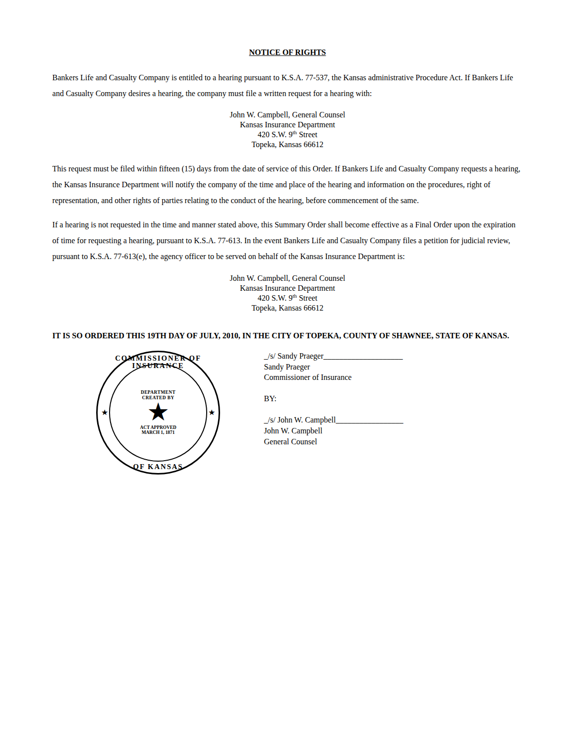NOTICE OF RIGHTS
Bankers Life and Casualty Company is entitled to a hearing pursuant to K.S.A. 77-537, the Kansas administrative Procedure Act. If Bankers Life and Casualty Company desires a hearing, the company must file a written request for a hearing with:
John W. Campbell, General Counsel Kansas Insurance Department 420 S.W. 9th Street Topeka, Kansas 66612
This request must be filed within fifteen (15) days from the date of service of this Order. If Bankers Life and Casualty Company requests a hearing, the Kansas Insurance Department will notify the company of the time and place of the hearing and information on the procedures, right of representation, and other rights of parties relating to the conduct of the hearing, before commencement of the same.
If a hearing is not requested in the time and manner stated above, this Summary Order shall become effective as a Final Order upon the expiration of time for requesting a hearing, pursuant to K.S.A. 77-613. In the event Bankers Life and Casualty Company files a petition for judicial review, pursuant to K.S.A. 77-613(e), the agency officer to be served on behalf of the Kansas Insurance Department is:
John W. Campbell, General Counsel Kansas Insurance Department 420 S.W. 9th Street Topeka, Kansas 66612
IT IS SO ORDERED THIS 19TH DAY OF JULY, 2010, IN THE CITY OF TOPEKA, COUNTY OF SHAWNEE, STATE OF KANSAS.
| COMMISSIONER OF INSURANCE ★ ★ DEPARTMENT CREATED BY ★ ACT APPROVED MARCH 1, 1871 OF KANSAS | _/s/ Sandy Praeger____________________ Sandy Praeger Commissioner of Insurance BY: _/s/ John W. Campbell_________________ John W. Campbell General Counsel |